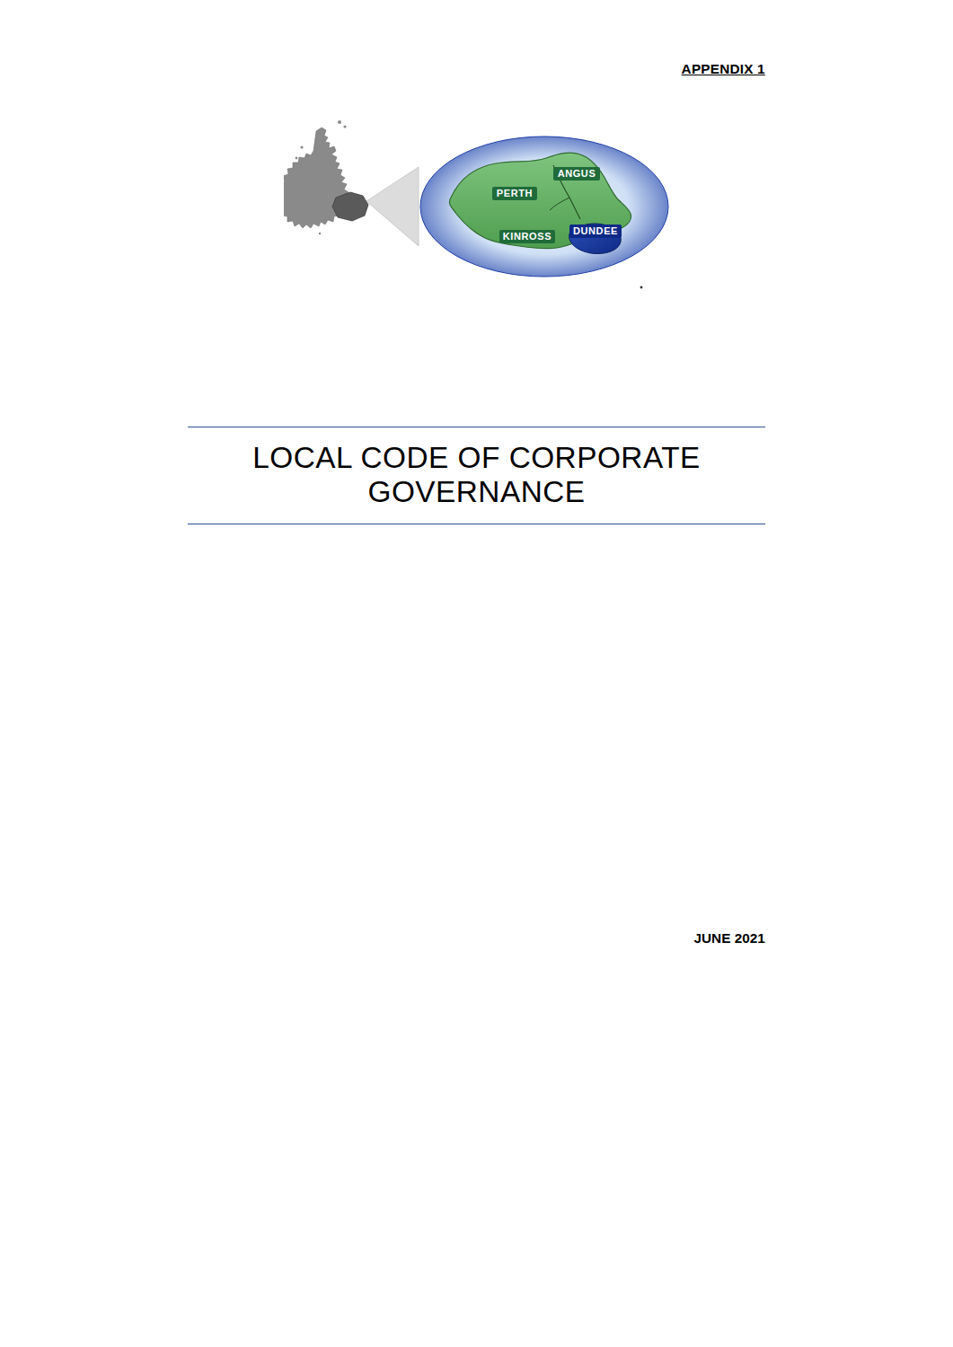APPENDIX 1
ANGUS PERTH DUNDEE KINROSS
LOCAL CODE OF CORPORATE GOVERNANCE
JUNE 2021